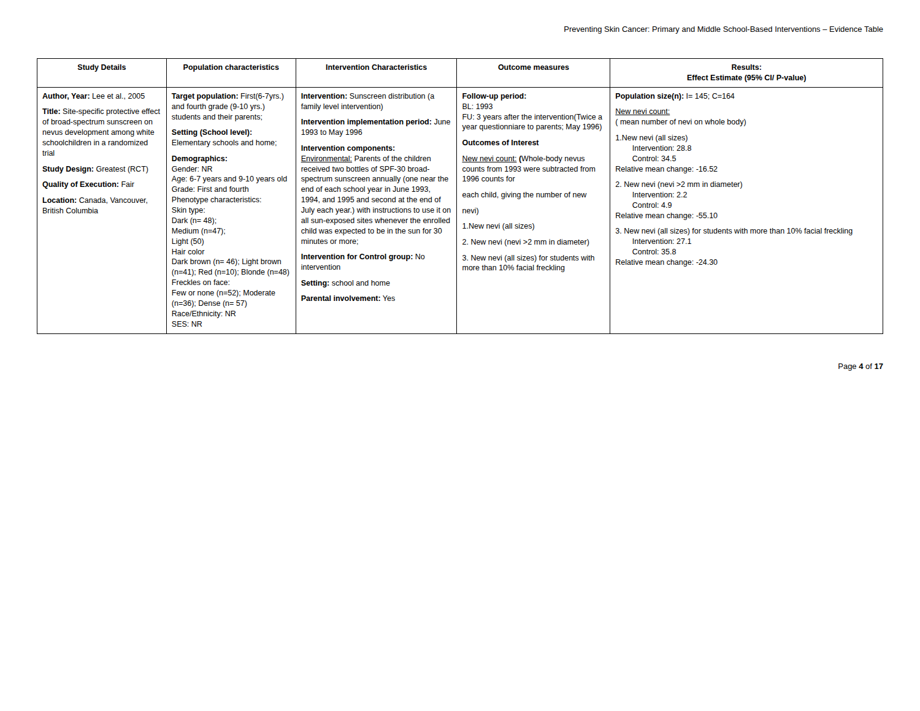Preventing Skin Cancer: Primary and Middle School-Based Interventions – Evidence Table
| Study Details | Population characteristics | Intervention Characteristics | Outcome measures | Results: Effect Estimate (95% CI/ P-value) |
| --- | --- | --- | --- | --- |
| Author, Year: Lee et al., 2005 Title: Site-specific protective effect of broad-spectrum sunscreen on nevus development among white schoolchildren in a randomized trial Study Design: Greatest (RCT) Quality of Execution: Fair Location: Canada, Vancouver, British Columbia | Target population: First(6-7yrs.) and fourth grade (9-10 yrs.) students and their parents; Setting (School level): Elementary schools and home; Demographics: Gender: NR Age: 6-7 years and 9-10 years old Grade: First and fourth Phenotype characteristics: Skin type: Dark (n= 48); Medium (n=47); Light (50) Hair color Dark brown (n= 46); Light brown (n=41); Red (n=10); Blonde (n=48) Freckles on face: Few or none (n=52); Moderate (n=36); Dense (n= 57) Race/Ethnicity: NR SES: NR | Intervention: Sunscreen distribution (a family level intervention) Intervention implementation period: June 1993 to May 1996 Intervention components: Environmental: Parents of the children received two bottles of SPF-30 broad-spectrum sunscreen annually (one near the end of each school year in June 1993, 1994, and 1995 and second at the end of July each year.) with instructions to use it on all sun-exposed sites whenever the enrolled child was expected to be in the sun for 30 minutes or more; Intervention for Control group: No intervention Setting: school and home Parental involvement: Yes | Follow-up period: BL: 1993 FU: 3 years after the intervention(Twice a year questionniare to parents; May 1996) Outcomes of Interest New nevi count: ( Whole-body nevus counts from 1993 were subtracted from 1996 counts for each child, giving the number of new nevi) 1.New nevi (all sizes) 2. New nevi (nevi >2 mm in diameter) 3. New nevi (all sizes) for students with more than 10% facial freckling | Population size(n): I= 145; C=164 New nevi count: ( mean number of nevi on whole body) 1.New nevi (all sizes) Intervention: 28.8 Control: 34.5 Relative mean change: -16.52 2. New nevi (nevi >2 mm in diameter) Intervention: 2.2 Control: 4.9 Relative mean change: -55.10 3. New nevi (all sizes) for students with more than 10% facial freckling Intervention: 27.1 Control: 35.8 Relative mean change: -24.30 |
Page 4 of 17